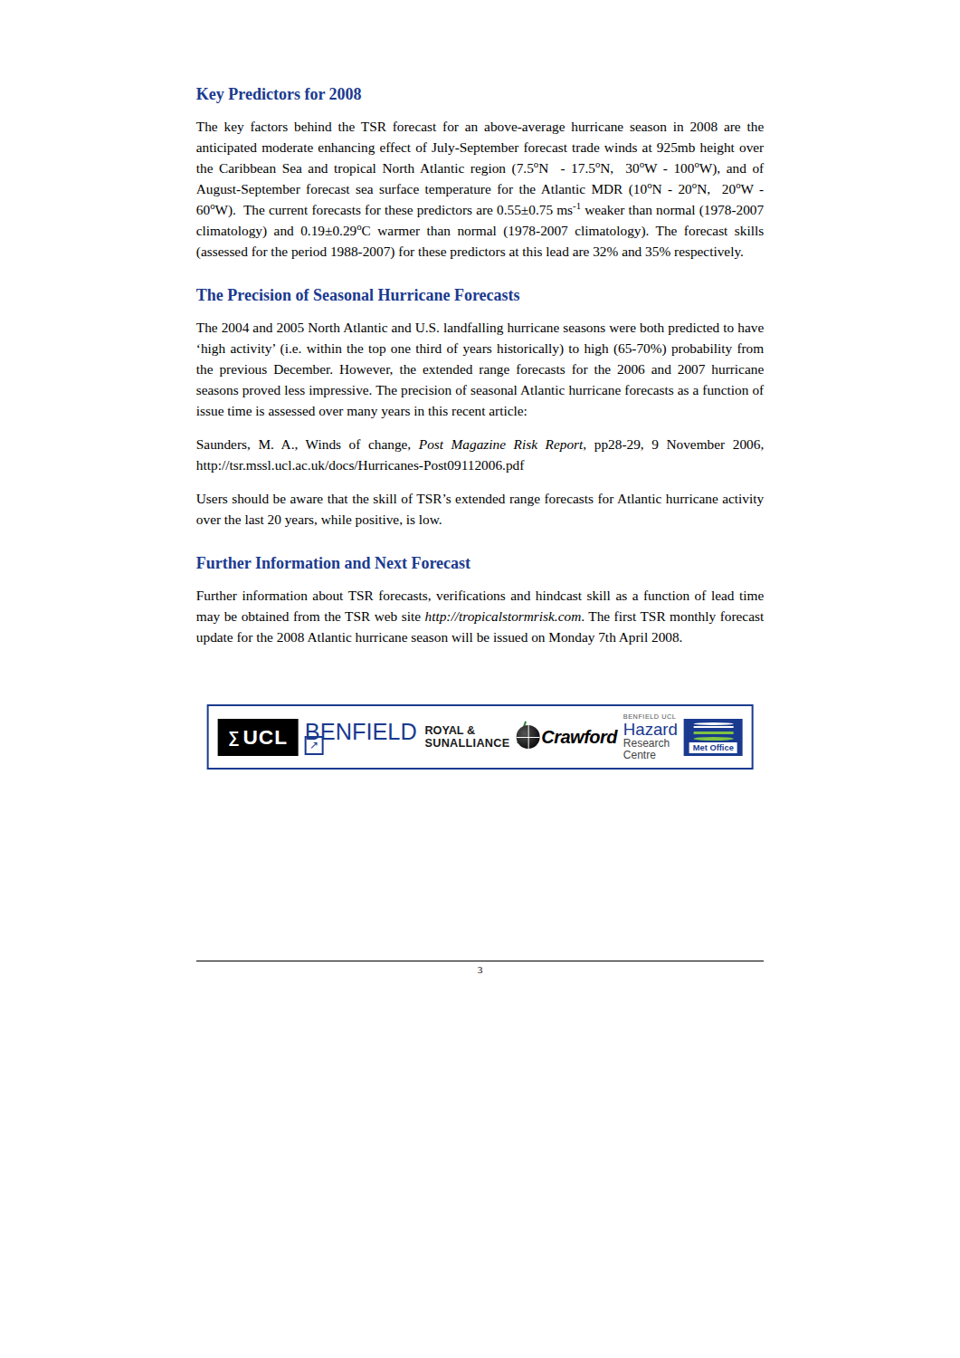Key Predictors for 2008
The key factors behind the TSR forecast for an above-average hurricane season in 2008 are the anticipated moderate enhancing effect of July-September forecast trade winds at 925mb height over the Caribbean Sea and tropical North Atlantic region (7.5oN - 17.5oN, 30oW - 100oW), and of August-September forecast sea surface temperature for the Atlantic MDR (10oN - 20oN, 20oW - 60oW). The current forecasts for these predictors are 0.55±0.75 ms-1 weaker than normal (1978-2007 climatology) and 0.19±0.29oC warmer than normal (1978-2007 climatology). The forecast skills (assessed for the period 1988-2007) for these predictors at this lead are 32% and 35% respectively.
The Precision of Seasonal Hurricane Forecasts
The 2004 and 2005 North Atlantic and U.S. landfalling hurricane seasons were both predicted to have ‘high activity’ (i.e. within the top one third of years historically) to high (65-70%) probability from the previous December. However, the extended range forecasts for the 2006 and 2007 hurricane seasons proved less impressive. The precision of seasonal Atlantic hurricane forecasts as a function of issue time is assessed over many years in this recent article:
Saunders, M. A., Winds of change, Post Magazine Risk Report, pp28-29, 9 November 2006, http://tsr.mssl.ucl.ac.uk/docs/Hurricanes-Post09112006.pdf
Users should be aware that the skill of TSR’s extended range forecasts for Atlantic hurricane activity over the last 20 years, while positive, is low.
Further Information and Next Forecast
Further information about TSR forecasts, verifications and hindcast skill as a function of lead time may be obtained from the TSR web site http://tropicalstormrisk.com. The first TSR monthly forecast update for the 2008 Atlantic hurricane season will be issued on Monday 7th April 2008.
∑UCL
BENFIELD ↗
ROYAL &
SUNALLIANCE
Crawford
BENFIELD UCL
Hazard
Research
Centre
Met Office
3